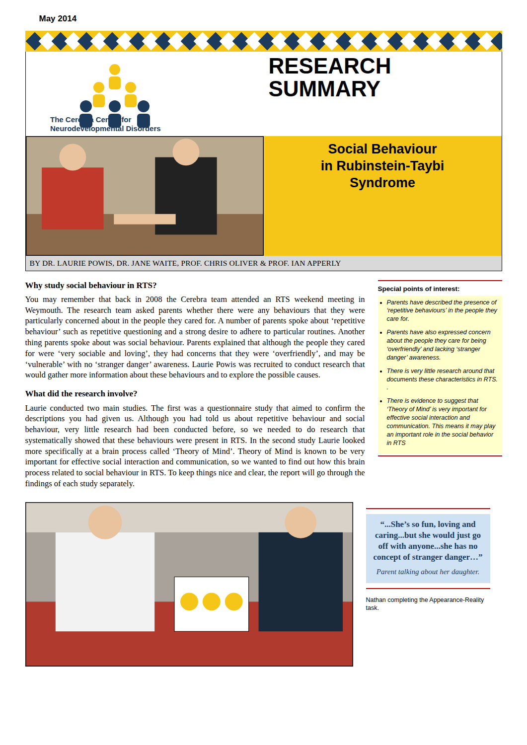May 2014
RESEARCH
SUMMARY
Social Behaviour
in Rubinstein-Taybi
Syndrome
BY DR. LAURIE POWIS, DR. JANE WAITE, PROF. CHRIS OLIVER & PROF. IAN APPERLY
Why study social behaviour in RTS?
You may remember that back in 2008 the Cerebra team attended an RTS weekend meeting in Weymouth. The research team asked parents whether there were any behaviours that they were particularly concerned about in the people they cared for. A number of parents spoke about ‘repetitive behaviour’ such as repetitive questioning and a strong desire to adhere to particular routines. Another thing parents spoke about was social behaviour. Parents explained that although the people they cared for were ‘very sociable and loving’, they had concerns that they were ‘overfriendly’, and may be ‘vulnerable’ with no ‘stranger danger’ awareness. Laurie Powis was recruited to conduct research that would gather more information about these behaviours and to explore the possible causes.
What did the research involve?
Laurie conducted two main studies. The first was a questionnaire study that aimed to confirm the descriptions you had given us. Although you had told us about repetitive behaviour and social behaviour, very little research had been conducted before, so we needed to do research that systematically showed that these behaviours were present in RTS. In the second study Laurie looked more specifically at a brain process called ‘Theory of Mind’. Theory of Mind is known to be very important for effective social interaction and communication, so we wanted to find out how this brain process related to social behaviour in RTS. To keep things nice and clear, the report will go through the findings of each study separately.
Special points of interest:
Parents have described the presence of ‘repetitive behaviours’ in the people they care for.
Parents have also expressed concern about the people they care for being ‘overfriendly’ and lacking ‘stranger danger’ awareness.
There is very little research around that documents these characteristics in RTS. .
There is evidence to suggest that ‘Theory of Mind’ is very important for effective social interaction and communication. This means it may play an important role in the social behavior in RTS
“...She’s so fun, loving and caring...but she would just go off with anyone...she has no concept of stranger danger…”
Parent talking about her daughter.
Nathan completing the Appearance-Reality task.